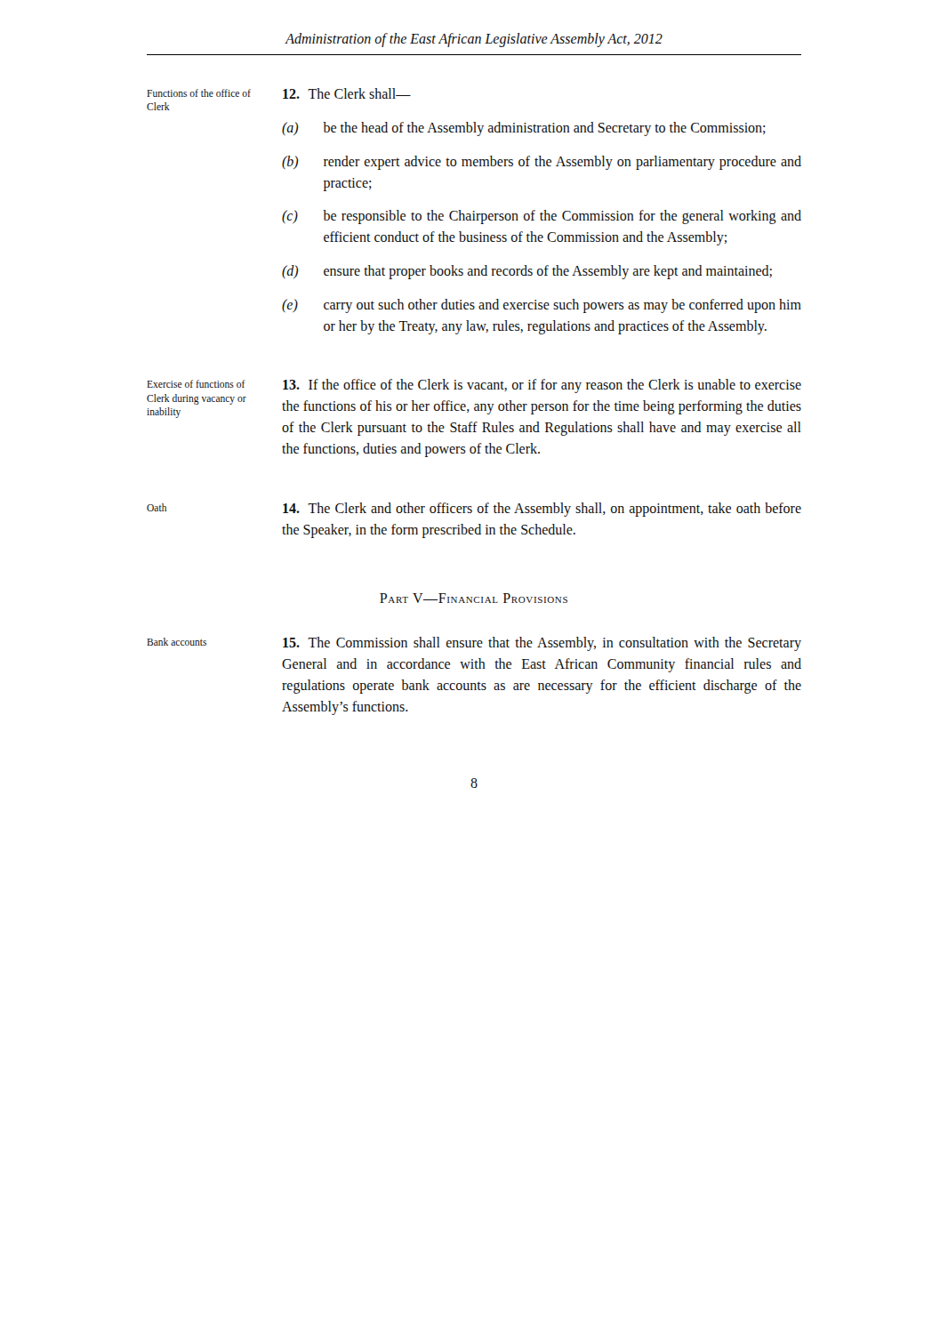Administration of the East African Legislative Assembly Act, 2012
Functions of the office of Clerk
12. The Clerk shall—
(a) be the head of the Assembly administration and Secretary to the Commission;
(b) render expert advice to members of the Assembly on parliamentary procedure and practice;
(c) be responsible to the Chairperson of the Commission for the general working and efficient conduct of the business of the Commission and the Assembly;
(d) ensure that proper books and records of the Assembly are kept and maintained;
(e) carry out such other duties and exercise such powers as may be conferred upon him or her by the Treaty, any law, rules, regulations and practices of the Assembly.
Exercise of functions of Clerk during vacancy or inability
13. If the office of the Clerk is vacant, or if for any reason the Clerk is unable to exercise the functions of his or her office, any other person for the time being performing the duties of the Clerk pursuant to the Staff Rules and Regulations shall have and may exercise all the functions, duties and powers of the Clerk.
Oath
14. The Clerk and other officers of the Assembly shall, on appointment, take oath before the Speaker, in the form prescribed in the Schedule.
Part V—Financial Provisions
Bank accounts
15. The Commission shall ensure that the Assembly, in consultation with the Secretary General and in accordance with the East African Community financial rules and regulations operate bank accounts as are necessary for the efficient discharge of the Assembly’s functions.
8